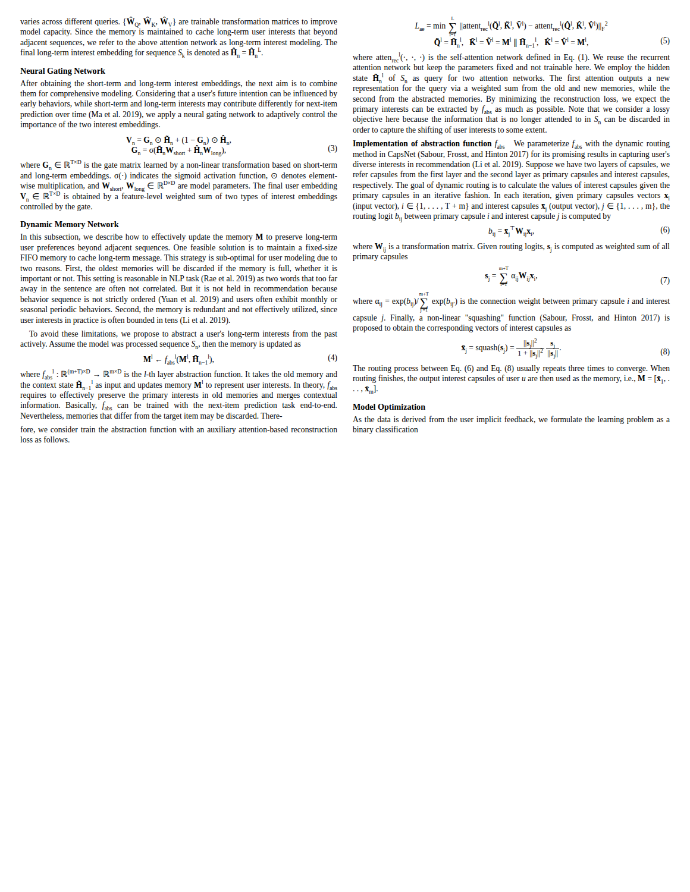varies across different queries. {ŴQ, ŴK, ŴV} are trainable transformation matrices to improve model capacity. Since the memory is maintained to cache long-term user interests that beyond adjacent sequences, we refer to the above attention network as long-term interest modeling. The final long-term interest embedding for sequence Sk is denoted as Ĥn = ĤnL.
Neural Gating Network
After obtaining the short-term and long-term interest embeddings, the next aim is to combine them for comprehensive modeling. Considering that a user's future intention can be influenced by early behaviors, while short-term and long-term interests may contribute differently for next-item prediction over time (Ma et al. 2019), we apply a neural gating network to adaptively control the importance of the two interest embeddings.
Vn = Gn ⊙ H̃n + (1 − Gn) ⊙ Ĥn,
Gn = σ(H̃nWshort + ĤnWlong),
(3)
where Gn ∈ ℝT×D is the gate matrix learned by a non-linear transformation based on short-term and long-term embeddings. σ(·) indicates the sigmoid activation function, ⊙ denotes element-wise multiplication, and Wshort, Wlong ∈ ℝD×D are model parameters. The final user embedding Vn ∈ ℝT×D is obtained by a feature-level weighted sum of two types of interest embeddings controlled by the gate.
Dynamic Memory Network
In this subsection, we describe how to effectively update the memory M to preserve long-term user preferences beyond adjacent sequences. One feasible solution is to maintain a fixed-size FIFO memory to cache long-term message. This strategy is sub-optimal for user modeling due to two reasons. First, the oldest memories will be discarded if the memory is full, whether it is important or not. This setting is reasonable in NLP task (Rae et al. 2019) as two words that too far away in the sentence are often not correlated. But it is not held in recommendation because behavior sequence is not strictly ordered (Yuan et al. 2019) and users often exhibit monthly or seasonal periodic behaviors. Second, the memory is redundant and not effectively utilized, since user interests in practice is often bounded in tens (Li et al. 2019).
To avoid these limitations, we propose to abstract a user's long-term interests from the past actively. Assume the model was processed sequence Sn, then the memory is updated as
Ml ← fabsl(Ml, H̃n−1l),
(4)
where fabsl : ℝ(m+T)×D → ℝm×D is the l-th layer abstraction function. It takes the old memory and the context state H̃n−1l as input and updates memory Ml to represent user interests. In theory, fabs requires to effectively preserve the primary interests in old memories and merges contextual information. Basically, fabs can be trained with the next-item prediction task end-to-end. Nevertheless, memories that differ from the target item may be discarded. There-
fore, we consider train the abstraction function with an auxiliary attention-based reconstruction loss as follows.
Lae = min L∑l=1 ||attentrecl(Q̃l, K̃l, Ṽl) − attentrecl(Q̂l, K̂l, V̂l)||F2
Q̃l = H̃nl, K̃l = Ṽl = Ml ∥ H̃n−1l, K̂l = V̂l = Ml,
(5)
where attenrecl(·, ·, ·) is the self-attention network defined in Eq. (1). We reuse the recurrent attention network but keep the parameters fixed and not trainable here. We employ the hidden state H̃nl of Sn as query for two attention networks. The first attention outputs a new representation for the query via a weighted sum from the old and new memories, while the second from the abstracted memories. By minimizing the reconstruction loss, we expect the primary interests can be extracted by fabs as much as possible. Note that we consider a lossy objective here because the information that is no longer attended to in Sn can be discarded in order to capture the shifting of user interests to some extent.
Implementation of abstraction function fabs We parameterize fabs with the dynamic routing method in CapsNet (Sabour, Frosst, and Hinton 2017) for its promising results in capturing user's diverse interests in recommendation (Li et al. 2019). Suppose we have two layers of capsules, we refer capsules from the first layer and the second layer as primary capsules and interest capsules, respectively. The goal of dynamic routing is to calculate the values of interest capsules given the primary capsules in an iterative fashion. In each iteration, given primary capsules vectors xi (input vector), i ∈ {1, . . . , T + m} and interest capsules x̄j (output vector), j ∈ {1, . . . , m}, the routing logit bij between primary capsule i and interest capsule j is computed by
bij = x̄j⊤Wijxi,
(6)
where Wij is a transformation matrix. Given routing logits, sj is computed as weighted sum of all primary capsules
sj = m+T∑i=1 αijWijxi,
(7)
where αij = exp(bij)/m+T∑j′=1 exp(bij′) is the connection weight between primary capsule i and interest capsule j. Finally, a non-linear "squashing" function (Sabour, Frosst, and Hinton 2017) is proposed to obtain the corresponding vectors of interest capsules as
x̄j = squash(sj) = ||sj||21 + ||sj||2 sj||sj||.
(8)
The routing process between Eq. (6) and Eq. (8) usually repeats three times to converge. When routing finishes, the output interest capsules of user u are then used as the memory, i.e., M = [x̄1, . . . , x̄m].
Model Optimization
As the data is derived from the user implicit feedback, we formulate the learning problem as a binary classification